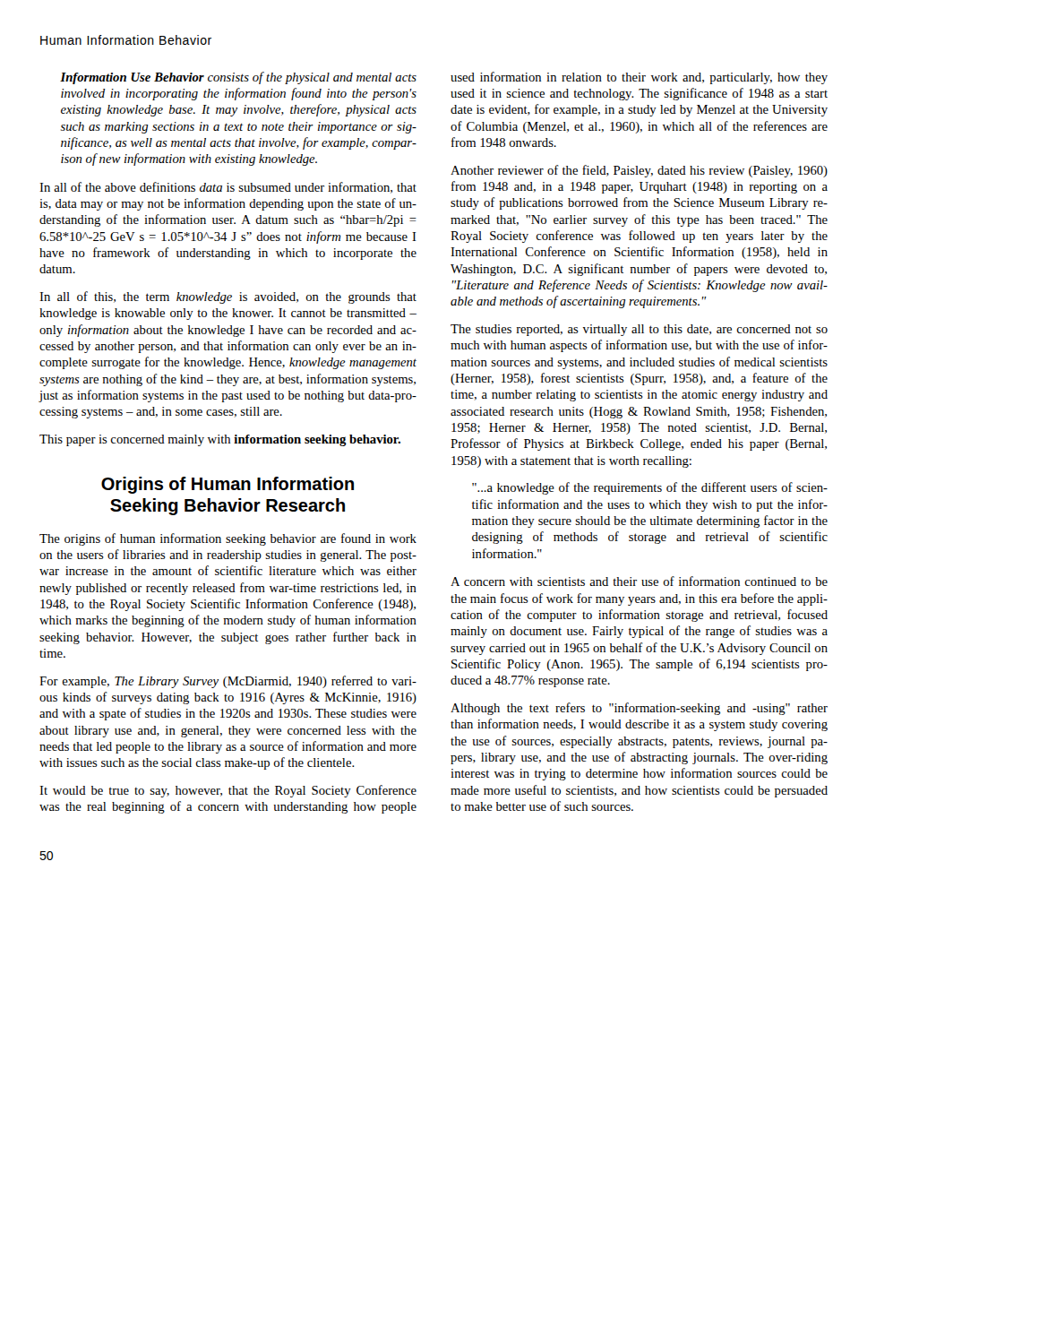Human Information Behavior
Information Use Behavior consists of the physical and mental acts involved in incorporating the information found into the person's existing knowledge base. It may involve, therefore, physical acts such as marking sections in a text to note their importance or significance, as well as mental acts that involve, for example, comparison of new information with existing knowledge.
In all of the above definitions data is subsumed under information, that is, data may or may not be information depending upon the state of understanding of the information user. A datum such as “hbar=h/2pi = 6.58*10^-25 GeV s = 1.05*10^-34 J s” does not inform me because I have no framework of understanding in which to incorporate the datum.
In all of this, the term knowledge is avoided, on the grounds that knowledge is knowable only to the knower. It cannot be transmitted – only information about the knowledge I have can be recorded and accessed by another person, and that information can only ever be an incomplete surrogate for the knowledge. Hence, knowledge management systems are nothing of the kind – they are, at best, information systems, just as information systems in the past used to be nothing but data-processing systems – and, in some cases, still are.
This paper is concerned mainly with information seeking behavior.
Origins of Human Information
Seeking Behavior Research
The origins of human information seeking behavior are found in work on the users of libraries and in readership studies in general. The post-war increase in the amount of scientific literature which was either newly published or recently released from war-time restrictions led, in 1948, to the Royal Society Scientific Information Conference (1948), which marks the beginning of the modern study of human information seeking behavior. However, the subject goes rather further back in time.
For example, The Library Survey (McDiarmid, 1940) referred to various kinds of surveys dating back to 1916 (Ayres & McKinnie, 1916) and with a spate of studies in the 1920s and 1930s. These studies were about library use and, in general, they were concerned less with the needs that led people to the library as a source of information and more with issues such as the social class make-up of the clientele.
It would be true to say, however, that the Royal Society Conference was the real beginning of a concern with understanding how people used information in relation to their work and, particularly, how they used it in science and technology. The significance of 1948 as a start date is evident, for example, in a study led by Menzel at the University of Columbia (Menzel, et al., 1960), in which all of the references are from 1948 onwards.
Another reviewer of the field, Paisley, dated his review (Paisley, 1960) from 1948 and, in a 1948 paper, Urquhart (1948) in reporting on a study of publications borrowed from the Science Museum Library remarked that, "No earlier survey of this type has been traced." The Royal Society conference was followed up ten years later by the International Conference on Scientific Information (1958), held in Washington, D.C. A significant number of papers were devoted to, "Literature and Reference Needs of Scientists: Knowledge now available and methods of ascertaining requirements."
The studies reported, as virtually all to this date, are concerned not so much with human aspects of information use, but with the use of information sources and systems, and included studies of medical scientists (Herner, 1958), forest scientists (Spurr, 1958), and, a feature of the time, a number relating to scientists in the atomic energy industry and associated research units (Hogg & Rowland Smith, 1958; Fishenden, 1958; Herner & Herner, 1958) The noted scientist, J.D. Bernal, Professor of Physics at Birkbeck College, ended his paper (Bernal, 1958) with a statement that is worth recalling:
"...a knowledge of the requirements of the different users of scientific information and the uses to which they wish to put the information they secure should be the ultimate determining factor in the designing of methods of storage and retrieval of scientific information."
A concern with scientists and their use of information continued to be the main focus of work for many years and, in this era before the application of the computer to information storage and retrieval, focused mainly on document use. Fairly typical of the range of studies was a survey carried out in 1965 on behalf of the U.K.’s Advisory Council on Scientific Policy (Anon. 1965). The sample of 6,194 scientists produced a 48.77% response rate.
Although the text refers to "information-seeking and -using" rather than information needs, I would describe it as a system study covering the use of sources, especially abstracts, patents, reviews, journal papers, library use, and the use of abstracting journals. The over-riding interest was in trying to determine how information sources could be made more useful to scientists, and how scientists could be persuaded to make better use of such sources.
50